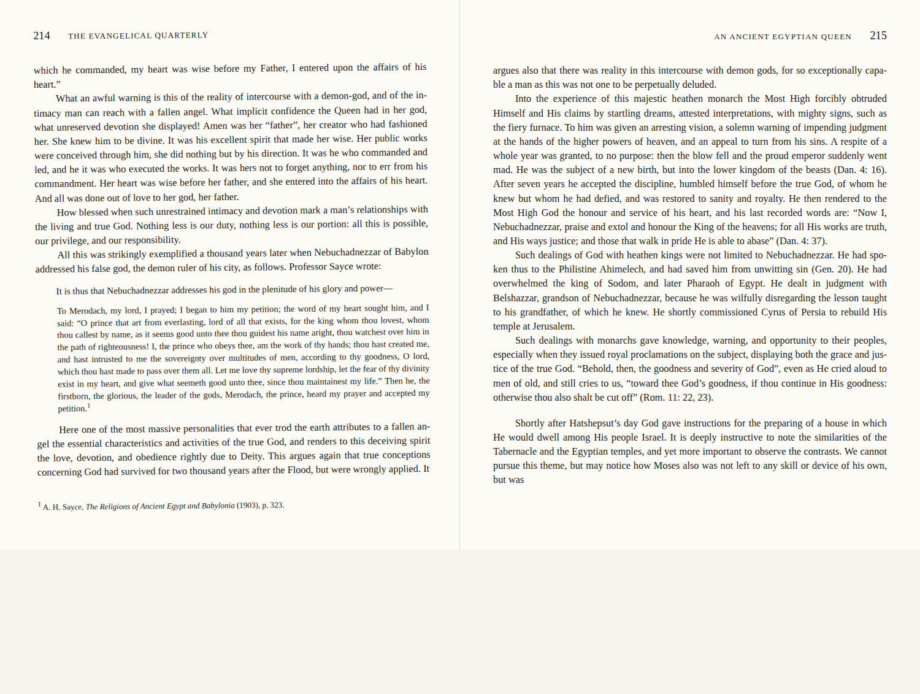214 The Evangelical Quarterly
which he commanded, my heart was wise before my Father, I entered upon the affairs of his heart.”
What an awful warning is this of the reality of intercourse with a demon-god, and of the intimacy man can reach with a fallen angel. What implicit confidence the Queen had in her god, what unreserved devotion she displayed! Amen was her “father”, her creator who had fashioned her. She knew him to be divine. It was his excellent spirit that made her wise. Her public works were conceived through him, she did nothing but by his direction. It was he who commanded and led, and he it was who executed the works. It was hers not to forget anything, nor to err from his commandment. Her heart was wise before her father, and she entered into the affairs of his heart. And all was done out of love to her god, her father.
How blessed when such unrestrained intimacy and devotion mark a man’s relationships with the living and true God. Nothing less is our duty, nothing less is our portion: all this is possible, our privilege, and our responsibility.
All this was strikingly exemplified a thousand years later when Nebuchadnezzar of Babylon addressed his false god, the demon ruler of his city, as follows. Professor Sayce wrote:
It is thus that Nebuchadnezzar addresses his god in the plenitude of his glory and power—
To Merodach, my lord, I prayed; I began to him my petition; the word of my heart sought him, and I said: “O prince that art from everlasting, lord of all that exists, for the king whom thou lovest, whom thou callest by name, as it seems good unto thee thou guidest his name aright, thou watchest over him in the path of righteousness! I, the prince who obeys thee, am the work of thy hands; thou hast created me, and hast intrusted to me the sovereignty over multitudes of men, according to thy goodness, O lord, which thou hast made to pass over them all. Let me love thy supreme lordship, let the fear of thy divinity exist in my heart, and give what seemeth good unto thee, since thou maintainest my life.” Then he, the firstborn, the glorious, the leader of the gods, Merodach, the prince, heard my prayer and accepted my petition.1
Here one of the most massive personalities that ever trod the earth attributes to a fallen angel the essential characteristics and activities of the true God, and renders to this deceiving spirit the love, devotion, and obedience rightly due to Deity. This argues again that true conceptions concerning God had survived for two thousand years after the Flood, but were wrongly applied. It
1 A. H. Sayce, The Religions of Ancient Egypt and Babylonia (1903), p. 323.
An Ancient Egyptian Queen 215
argues also that there was reality in this intercourse with demon gods, for so exceptionally capable a man as this was not one to be perpetually deluded.
Into the experience of this majestic heathen monarch the Most High forcibly obtruded Himself and His claims by startling dreams, attested interpretations, with mighty signs, such as the fiery furnace. To him was given an arresting vision, a solemn warning of impending judgment at the hands of the higher powers of heaven, and an appeal to turn from his sins. A respite of a whole year was granted, to no purpose: then the blow fell and the proud emperor suddenly went mad. He was the subject of a new birth, but into the lower kingdom of the beasts (Dan. 4: 16). After seven years he accepted the discipline, humbled himself before the true God, of whom he knew but whom he had defied, and was restored to sanity and royalty. He then rendered to the Most High God the honour and service of his heart, and his last recorded words are: “Now I, Nebuchadnezzar, praise and extol and honour the King of the heavens; for all His works are truth, and His ways justice; and those that walk in pride He is able to abase” (Dan. 4: 37).
Such dealings of God with heathen kings were not limited to Nebuchadnezzar. He had spoken thus to the Philistine Ahimelech, and had saved him from unwitting sin (Gen. 20). He had overwhelmed the king of Sodom, and later Pharaoh of Egypt. He dealt in judgment with Belshazzar, grandson of Nebuchadnezzar, because he was wilfully disregarding the lesson taught to his grandfather, of which he knew. He shortly commissioned Cyrus of Persia to rebuild His temple at Jerusalem.
Such dealings with monarchs gave knowledge, warning, and opportunity to their peoples, especially when they issued royal proclamations on the subject, displaying both the grace and justice of the true God. “Behold, then, the goodness and severity of God”, even as He cried aloud to men of old, and still cries to us, “toward thee God’s goodness, if thou continue in His goodness: otherwise thou also shalt be cut off” (Rom. 11: 22, 23).
Shortly after Hatshepsut’s day God gave instructions for the preparing of a house in which He would dwell among His people Israel. It is deeply instructive to note the similarities of the Tabernacle and the Egyptian temples, and yet more important to observe the contrasts. We cannot pursue this theme, but may notice how Moses also was not left to any skill or device of his own, but was